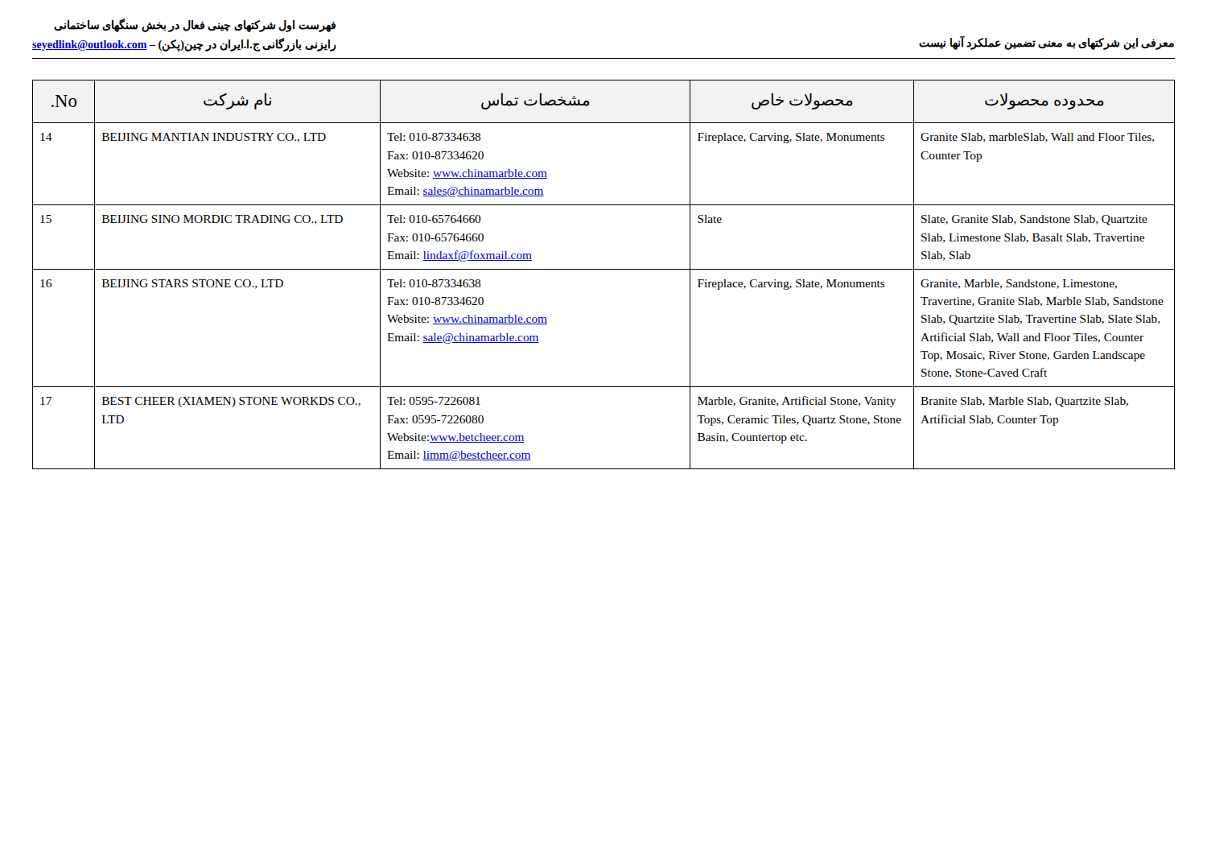معرفی این شرکتهای به معنی تضمین عملکرد آنها نیست
فهرست اول شرکتهای چینی فعال در بخش سنگهای ساختمانی
رایزنی بازرگانی ج.ا.ایران در چین(پکن) – seyedlink@outlook.com
| محدوده محصولات | محصولات خاص | مشخصات تماس | نام شرکت | No. |
| --- | --- | --- | --- | --- |
| Granite Slab, marbleSlab, Wall and Floor Tiles, Counter Top | Fireplace, Carving, Slate, Monuments | Tel: 010-87334638 Fax: 010-87334620 Website: www.chinamarble.com Email: sales@chinamarble.com | BEIJING MANTIAN INDUSTRY CO., LTD | 14 |
| Slate, Granite Slab, Sandstone Slab, Quartzite Slab, Limestone Slab, Basalt Slab, Travertine Slab, Slab | Slate | Tel: 010-65764660 Fax: 010-65764660 Email: lindaxf@foxmail.com | BEIJING SINO MORDIC TRADING CO., LTD | 15 |
| Granite, Marble, Sandstone, Limestone, Travertine, Granite Slab, Marble Slab, Sandstone Slab, Quartzite Slab, Travertine Slab, Slate Slab, Artificial Slab, Wall and Floor Tiles, Counter Top, Mosaic, River Stone, Garden Landscape Stone, Stone-Caved Craft | Fireplace, Carving, Slate, Monuments | Tel: 010-87334638 Fax: 010-87334620 Website: www.chinamarble.com Email: sale@chinamarble.com | BEIJING STARS STONE CO., LTD | 16 |
| Branite Slab, Marble Slab, Quartzite Slab, Artificial Slab, Counter Top | Marble, Granite, Artificial Stone, Vanity Tops, Ceramic Tiles, Quartz Stone, Stone Basin, Countertop etc. | Tel: 0595-7226081 Fax: 0595-7226080 Website: www.betcheer.com Email: limm@bestcheer.com | BEST CHEER (XIAMEN) STONE WORKDS CO., LTD | 17 |